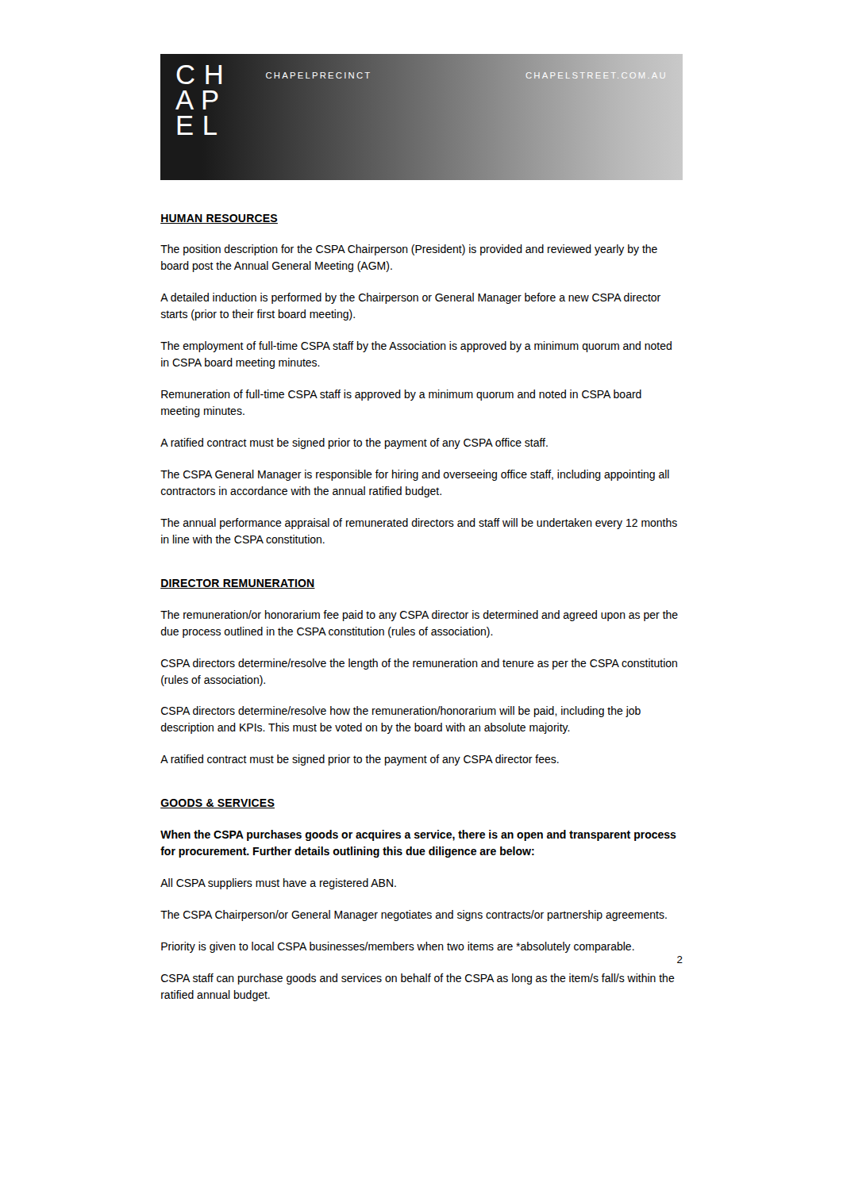C H A P E L
CHAPELPRECINCT
CHAPELSTREET.COM.AU
HUMAN RESOURCES
The position description for the CSPA Chairperson (President) is provided and reviewed yearly by the board post the Annual General Meeting (AGM).
A detailed induction is performed by the Chairperson or General Manager before a new CSPA director starts (prior to their first board meeting).
The employment of full-time CSPA staff by the Association is approved by a minimum quorum and noted in CSPA board meeting minutes.
Remuneration of full-time CSPA staff is approved by a minimum quorum and noted in CSPA board meeting minutes.
A ratified contract must be signed prior to the payment of any CSPA office staff.
The CSPA General Manager is responsible for hiring and overseeing office staff, including appointing all contractors in accordance with the annual ratified budget.
The annual performance appraisal of remunerated directors and staff will be undertaken every 12 months in line with the CSPA constitution.
DIRECTOR REMUNERATION
The remuneration/or honorarium fee paid to any CSPA director is determined and agreed upon as per the due process outlined in the CSPA constitution (rules of association).
CSPA directors determine/resolve the length of the remuneration and tenure as per the CSPA constitution (rules of association).
CSPA directors determine/resolve how the remuneration/honorarium will be paid, including the job description and KPIs. This must be voted on by the board with an absolute majority.
A ratified contract must be signed prior to the payment of any CSPA director fees.
GOODS & SERVICES
When the CSPA purchases goods or acquires a service, there is an open and transparent process for procurement. Further details outlining this due diligence are below:
All CSPA suppliers must have a registered ABN.
The CSPA Chairperson/or General Manager negotiates and signs contracts/or partnership agreements.
Priority is given to local CSPA businesses/members when two items are *absolutely comparable.
CSPA staff can purchase goods and services on behalf of the CSPA as long as the item/s fall/s within the ratified annual budget.
2